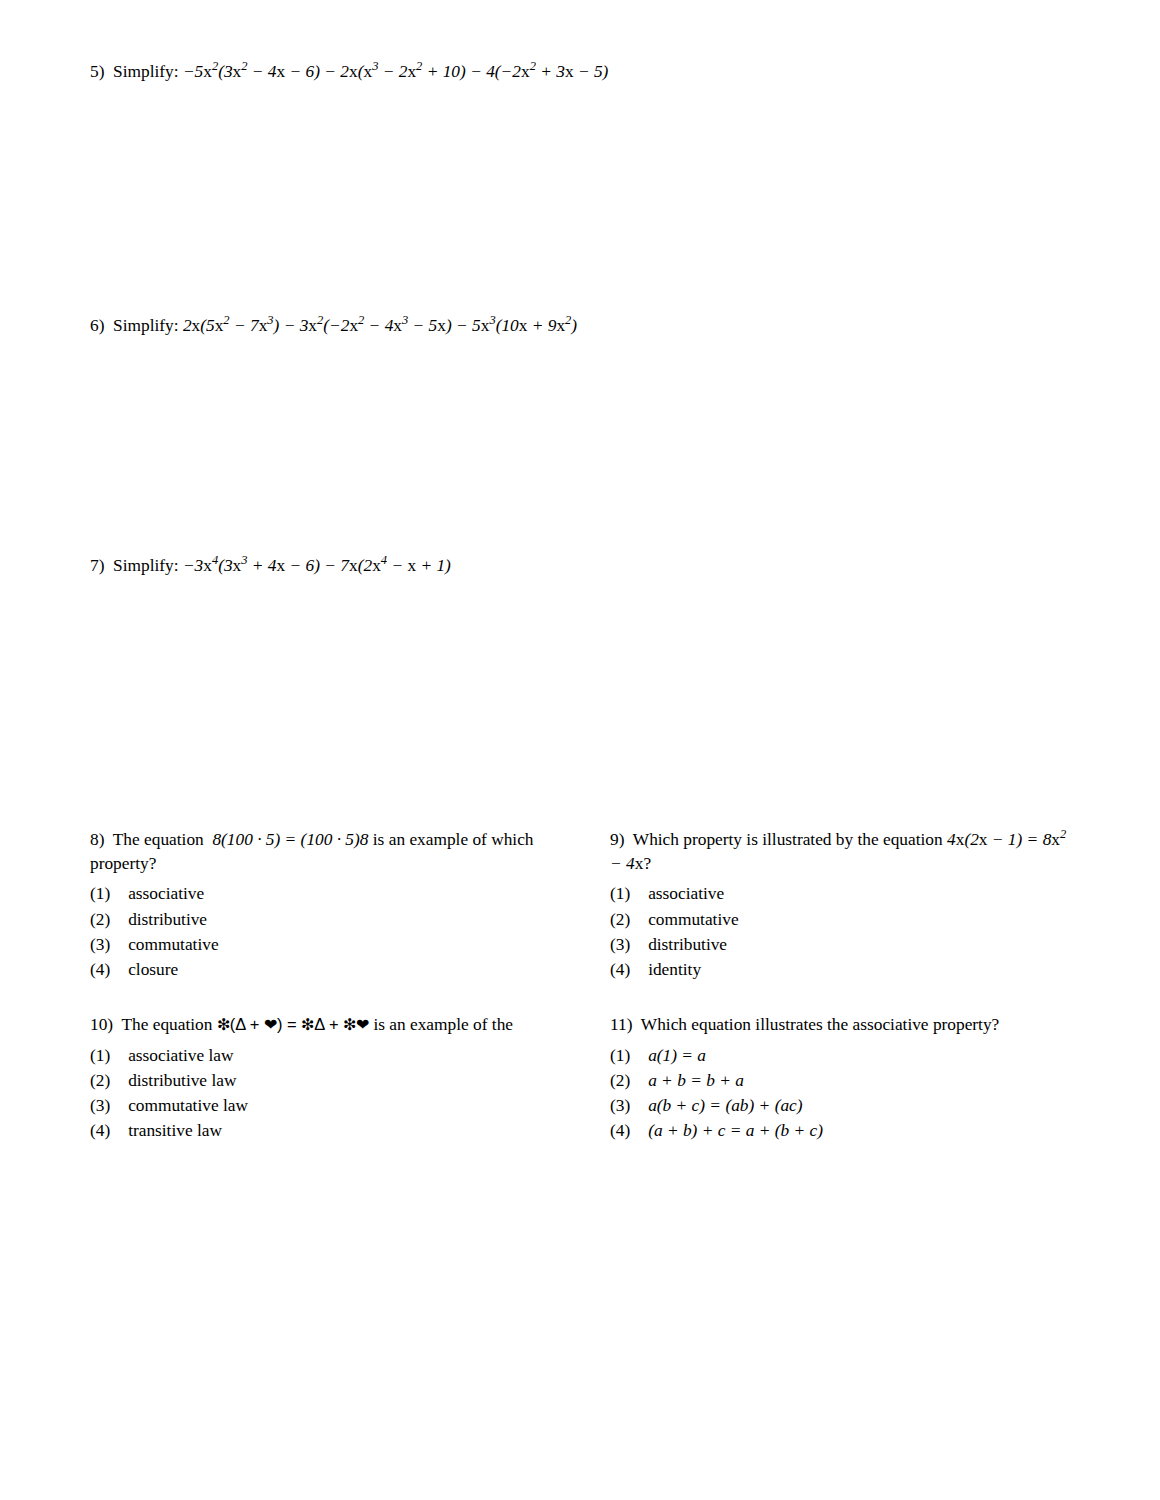5) Simplify: −5x2(3x2 − 4x − 6) − 2x(x3 − 2x2 + 10) − 4(−2x2 + 3x − 5)
6) Simplify: 2x(5x2 − 7x3) − 3x2(−2x2 − 4x3 − 5x) − 5x3(10x + 9x2)
7) Simplify: −3x4(3x3 + 4x − 6) − 7x(2x4 − x + 1)
8) The equation 8(100 · 5) = (100 · 5)8 is an example of which property?
(1) associative
(2) distributive
(3) commutative
(4) closure
10) The equation ❇(Δ + ❤) = ❇Δ + ❇❤ is an example of the
(1) associative law
(2) distributive law
(3) commutative law
(4) transitive law
9) Which property is illustrated by the equation 4x(2x − 1) = 8x2 − 4x?
(1) associative
(2) commutative
(3) distributive
(4) identity
11) Which equation illustrates the associative property?
(1) a(1) = a
(2) a + b = b + a
(3) a(b + c) = (ab) + (ac)
(4)(a + b) + c = a + (b + c)